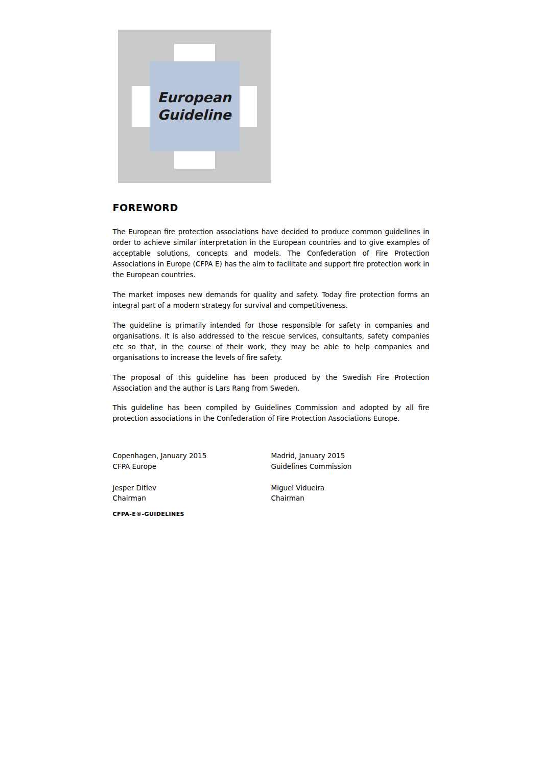European
Guideline
FOREWORD
The European fire protection associations have decided to produce common guidelines in order to achieve similar interpretation in the European countries and to give examples of acceptable solutions, concepts and models. The Confederation of Fire Protection Associations in Europe (CFPA E) has the aim to facilitate and support fire protection work in the European countries.
The market imposes new demands for quality and safety. Today fire protection forms an integral part of a modern strategy for survival and competitiveness.
The guideline is primarily intended for those responsible for safety in companies and organisations. It is also addressed to the rescue services, consultants, safety companies etc so that, in the course of their work, they may be able to help companies and organisations to increase the levels of fire safety.
The proposal of this guideline has been produced by the Swedish Fire Protection Association and the author is Lars Rang from Sweden.
This guideline has been compiled by Guidelines Commission and adopted by all fire protection associations in the Confederation of Fire Protection Associations Europe.
| Copenhagen, January 2015 CFPA Europe | Madrid, January 2015 Guidelines Commission |
| Jesper Ditlev Chairman | Miguel Vidueira Chairman |
CFPA-E®-GUIDELINES